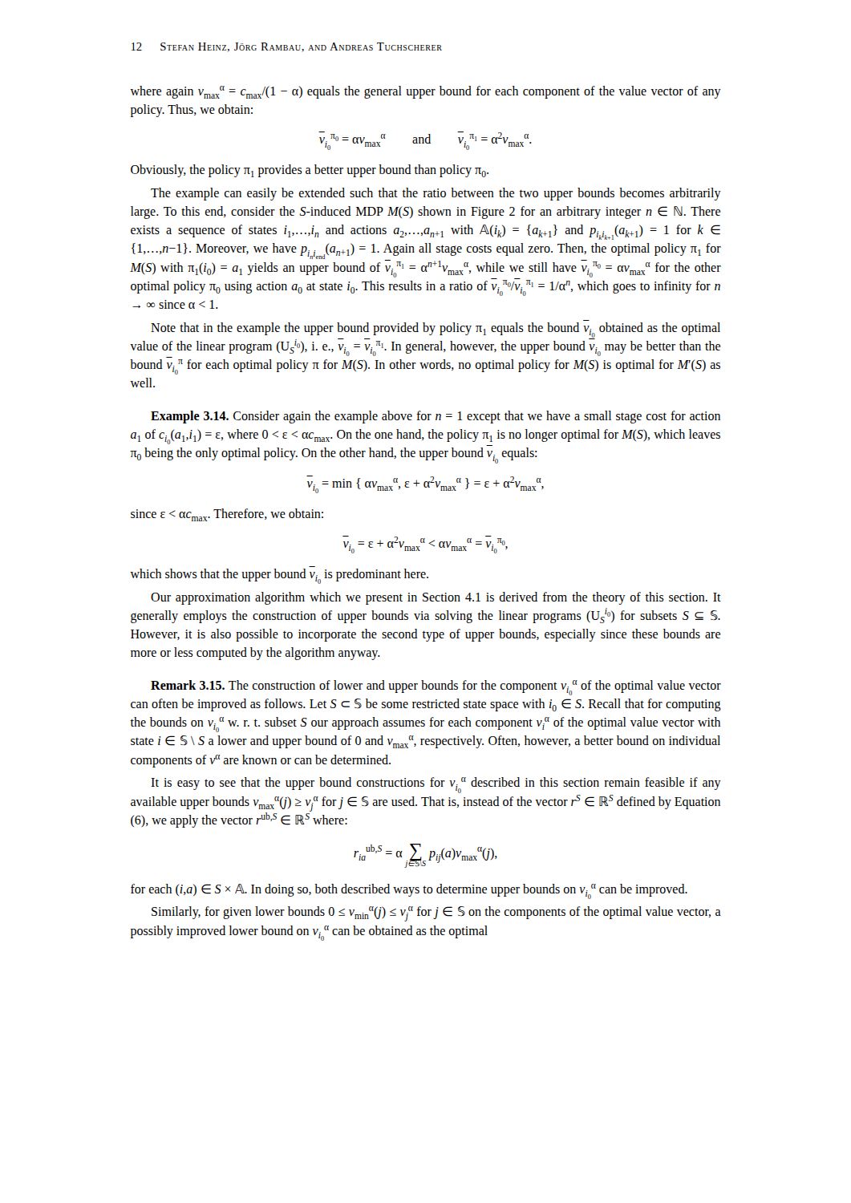12 Stefan Heinz, Jörg Rambau, and Andreas Tuchscherer
where again vmaxα = cmax/(1 − α) equals the general upper bound for each component of the value vector of any policy. Thus, we obtain:
vi0π0 = αvmaxα and vi0π1 = α2vmaxα.
Obviously, the policy π1 provides a better upper bound than policy π0.
The example can easily be extended such that the ratio between the two upper bounds becomes arbitrarily large. To this end, consider the S-induced MDP M(S) shown in Figure 2 for an arbitrary integer n ∈ ℕ. There exists a sequence of states i1,…,in and actions a2,…,an+1 with 𝔸(ik) = {ak+1} and pikik+1(ak+1) = 1 for k ∈ {1,…,n−1}. Moreover, we have piniend(an+1) = 1. Again all stage costs equal zero. Then, the optimal policy π1 for M(S) with π1(i0) = a1 yields an upper bound of vi0π1 = αn+1vmaxα, while we still have vi0π0 = αvmaxα for the other optimal policy π0 using action a0 at state i0. This results in a ratio of vi0π0/vi0π1 = 1/αn, which goes to infinity for n → ∞ since α < 1.
Note that in the example the upper bound provided by policy π1 equals the bound vi0 obtained as the optimal value of the linear program (USi0), i. e., vi0 = vi0π1. In general, however, the upper bound vi0 may be better than the bound vi0π for each optimal policy π for M(S). In other words, no optimal policy for M(S) is optimal for M′(S) as well.
Example 3.14. Consider again the example above for n = 1 except that we have a small stage cost for action a1 of ci0(a1,i1) = ε, where 0 < ε < αcmax. On the one hand, the policy π1 is no longer optimal for M(S), which leaves π0 being the only optimal policy. On the other hand, the upper bound vi0 equals:
vi0 = min { αvmaxα, ε + α2vmaxα } = ε + α2vmaxα,
since ε < αcmax. Therefore, we obtain:
vi0 = ε + α2vmaxα < αvmaxα = vi0π0,
which shows that the upper bound vi0 is predominant here.
Our approximation algorithm which we present in Section 4.1 is derived from the theory of this section. It generally employs the construction of upper bounds via solving the linear programs (USi0) for subsets S ⊆ 𝕊. However, it is also possible to incorporate the second type of upper bounds, especially since these bounds are more or less computed by the algorithm anyway.
Remark 3.15. The construction of lower and upper bounds for the component vi0α of the optimal value vector can often be improved as follows. Let S ⊂ 𝕊 be some restricted state space with i0 ∈ S. Recall that for computing the bounds on vi0α w. r. t. subset S our approach assumes for each component viα of the optimal value vector with state i ∈ 𝕊 \ S a lower and upper bound of 0 and vmaxα, respectively. Often, however, a better bound on individual components of vα are known or can be determined.
It is easy to see that the upper bound constructions for vi0α described in this section remain feasible if any available upper bounds vmaxα(j) ≥ vjα for j ∈ 𝕊 are used. That is, instead of the vector rS ∈ ℝS defined by Equation (6), we apply the vector rub,S ∈ ℝS where:
riaub,S = α ∑j∈𝕊\S pij(a)vmaxα(j),
for each (i,a) ∈ S × 𝔸. In doing so, both described ways to determine upper bounds on vi0α can be improved.
Similarly, for given lower bounds 0 ≤ vminα(j) ≤ vjα for j ∈ 𝕊 on the components of the optimal value vector, a possibly improved lower bound on vi0α can be obtained as the optimal